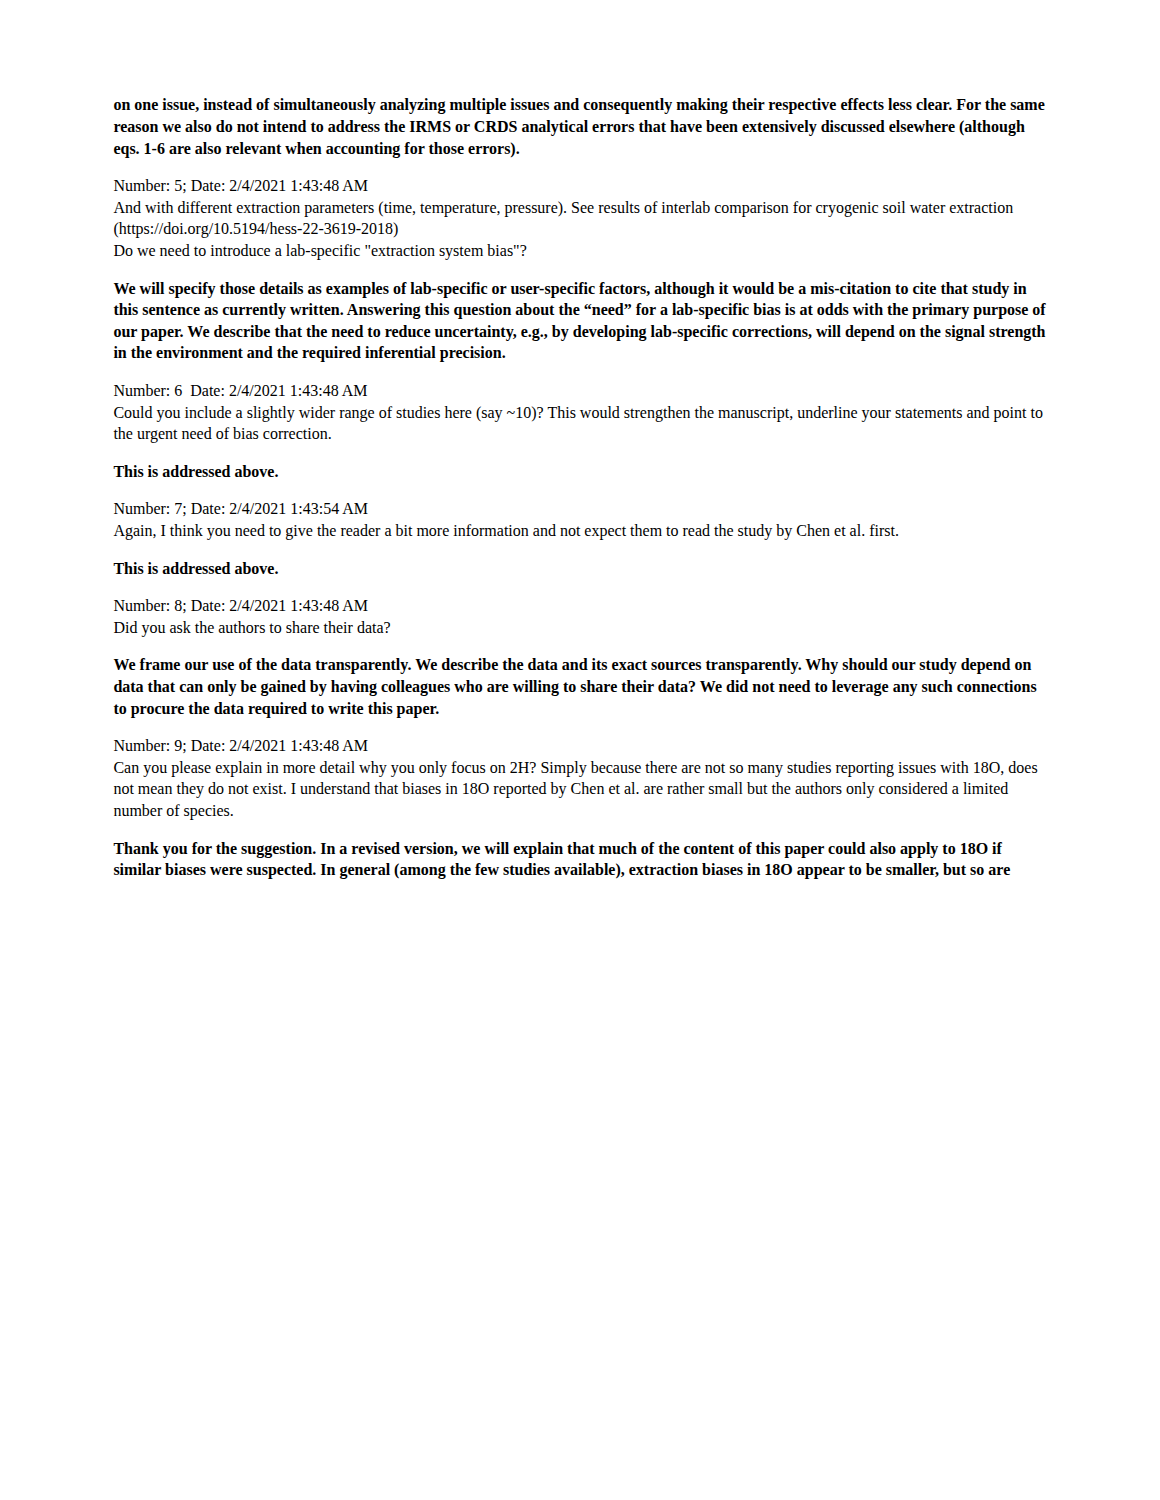on one issue, instead of simultaneously analyzing multiple issues and consequently making their respective effects less clear. For the same reason we also do not intend to address the IRMS or CRDS analytical errors that have been extensively discussed elsewhere (although eqs. 1-6 are also relevant when accounting for those errors).
Number: 5; Date: 2/4/2021 1:43:48 AM
And with different extraction parameters (time, temperature, pressure). See results of interlab comparison for cryogenic soil water extraction (https://doi.org/10.5194/hess-22-3619-2018)
Do we need to introduce a lab-specific "extraction system bias"?
We will specify those details as examples of lab-specific or user-specific factors, although it would be a mis-citation to cite that study in this sentence as currently written. Answering this question about the “need” for a lab-specific bias is at odds with the primary purpose of our paper. We describe that the need to reduce uncertainty, e.g., by developing lab-specific corrections, will depend on the signal strength in the environment and the required inferential precision.
Number: 6 Date: 2/4/2021 1:43:48 AM
Could you include a slightly wider range of studies here (say ~10)? This would strengthen the manuscript, underline your statements and point to the urgent need of bias correction.
This is addressed above.
Number: 7; Date: 2/4/2021 1:43:54 AM
Again, I think you need to give the reader a bit more information and not expect them to read the study by Chen et al. first.
This is addressed above.
Number: 8; Date: 2/4/2021 1:43:48 AM
Did you ask the authors to share their data?
We frame our use of the data transparently. We describe the data and its exact sources transparently. Why should our study depend on data that can only be gained by having colleagues who are willing to share their data? We did not need to leverage any such connections to procure the data required to write this paper.
Number: 9; Date: 2/4/2021 1:43:48 AM
Can you please explain in more detail why you only focus on 2H? Simply because there are not so many studies reporting issues with 18O, does not mean they do not exist. I understand that biases in 18O reported by Chen et al. are rather small but the authors only considered a limited number of species.
Thank you for the suggestion. In a revised version, we will explain that much of the content of this paper could also apply to 18O if similar biases were suspected. In general (among the few studies available), extraction biases in 18O appear to be smaller, but so are